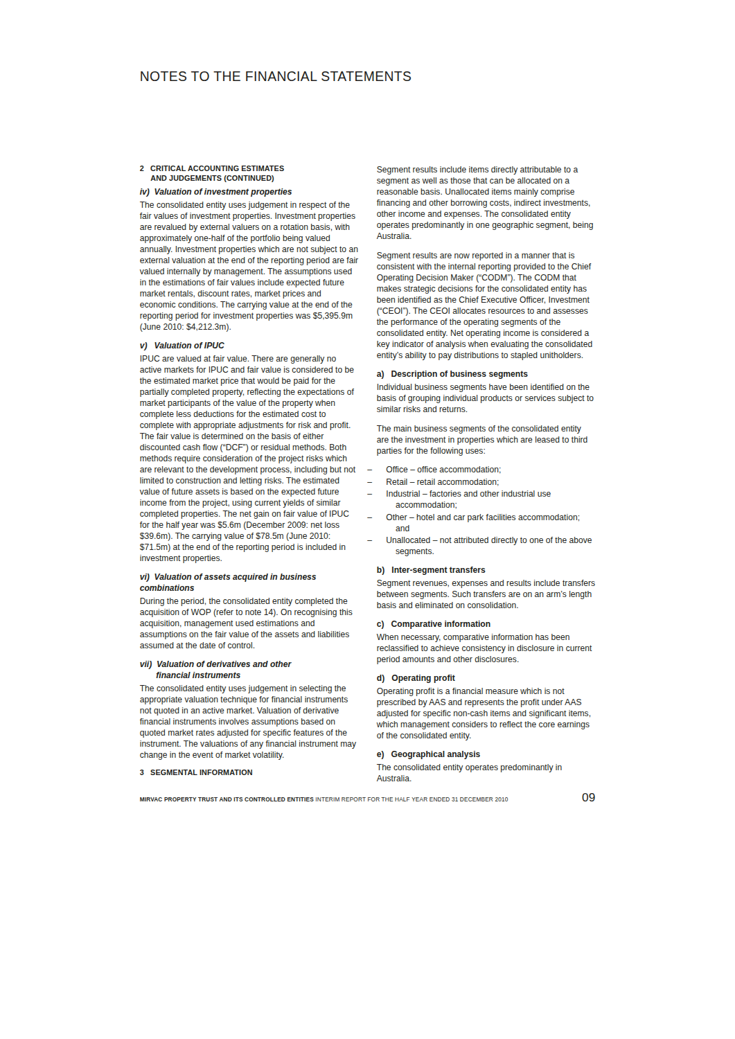Notes to the Financial Statements
2 Critical accounting estimates
and judgements (continued)
iv) Valuation of investment properties
The consolidated entity uses judgement in respect of the fair values of investment properties. Investment properties are revalued by external valuers on a rotation basis, with approximately one-half of the portfolio being valued annually. Investment properties which are not subject to an external valuation at the end of the reporting period are fair valued internally by management. The assumptions used in the estimations of fair values include expected future market rentals, discount rates, market prices and economic conditions. The carrying value at the end of the reporting period for investment properties was $5,395.9m (June 2010: $4,212.3m).
v) Valuation of IPUC
IPUC are valued at fair value. There are generally no active markets for IPUC and fair value is considered to be the estimated market price that would be paid for the partially completed property, reflecting the expectations of market participants of the value of the property when complete less deductions for the estimated cost to complete with appropriate adjustments for risk and profit. The fair value is determined on the basis of either discounted cash flow (“DCF”) or residual methods. Both methods require consideration of the project risks which are relevant to the development process, including but not limited to construction and letting risks. The estimated value of future assets is based on the expected future income from the project, using current yields of similar completed properties. The net gain on fair value of IPUC for the half year was $5.6m (December 2009: net loss $39.6m). The carrying value of $78.5m (June 2010: $71.5m) at the end of the reporting period is included in investment properties.
vi) Valuation of assets acquired in business combinations
During the period, the consolidated entity completed the acquisition of WOP (refer to note 14). On recognising this acquisition, management used estimations and assumptions on the fair value of the assets and liabilities assumed at the date of control.
vii) Valuation of derivatives and other
financial instruments
The consolidated entity uses judgement in selecting the appropriate valuation technique for financial instruments not quoted in an active market. Valuation of derivative financial instruments involves assumptions based on quoted market rates adjusted for specific features of the instrument. The valuations of any financial instrument may change in the event of market volatility.
3 Segmental information
Segment results include items directly attributable to a segment as well as those that can be allocated on a reasonable basis. Unallocated items mainly comprise financing and other borrowing costs, indirect investments, other income and expenses. The consolidated entity operates predominantly in one geographic segment, being Australia.
Segment results are now reported in a manner that is consistent with the internal reporting provided to the Chief Operating Decision Maker (“CODM”). The CODM that makes strategic decisions for the consolidated entity has been identified as the Chief Executive Officer, Investment (“CEOI”). The CEOI allocates resources to and assesses the performance of the operating segments of the consolidated entity. Net operating income is considered a key indicator of analysis when evaluating the consolidated entity’s ability to pay distributions to stapled unitholders.
a) Description of business segments
Individual business segments have been identified on the basis of grouping individual products or services subject to similar risks and returns.
The main business segments of the consolidated entity are the investment in properties which are leased to third parties for the following uses:
Office – office accommodation;
Retail – retail accommodation;
Industrial – factories and other industrial use accommodation;
Other – hotel and car park facilities accommodation; and
Unallocated – not attributed directly to one of the above segments.
b) Inter-segment transfers
Segment revenues, expenses and results include transfers between segments. Such transfers are on an arm’s length basis and eliminated on consolidation.
c) Comparative information
When necessary, comparative information has been reclassified to achieve consistency in disclosure in current period amounts and other disclosures.
d) Operating profit
Operating profit is a financial measure which is not prescribed by AAS and represents the profit under AAS adjusted for specific non-cash items and significant items, which management considers to reflect the core earnings of the consolidated entity.
e) Geographical analysis
The consolidated entity operates predominantly in Australia.
Mirvac Property Trust and its Controlled Entities Interim Report for the half year ended 31 December 2010
09